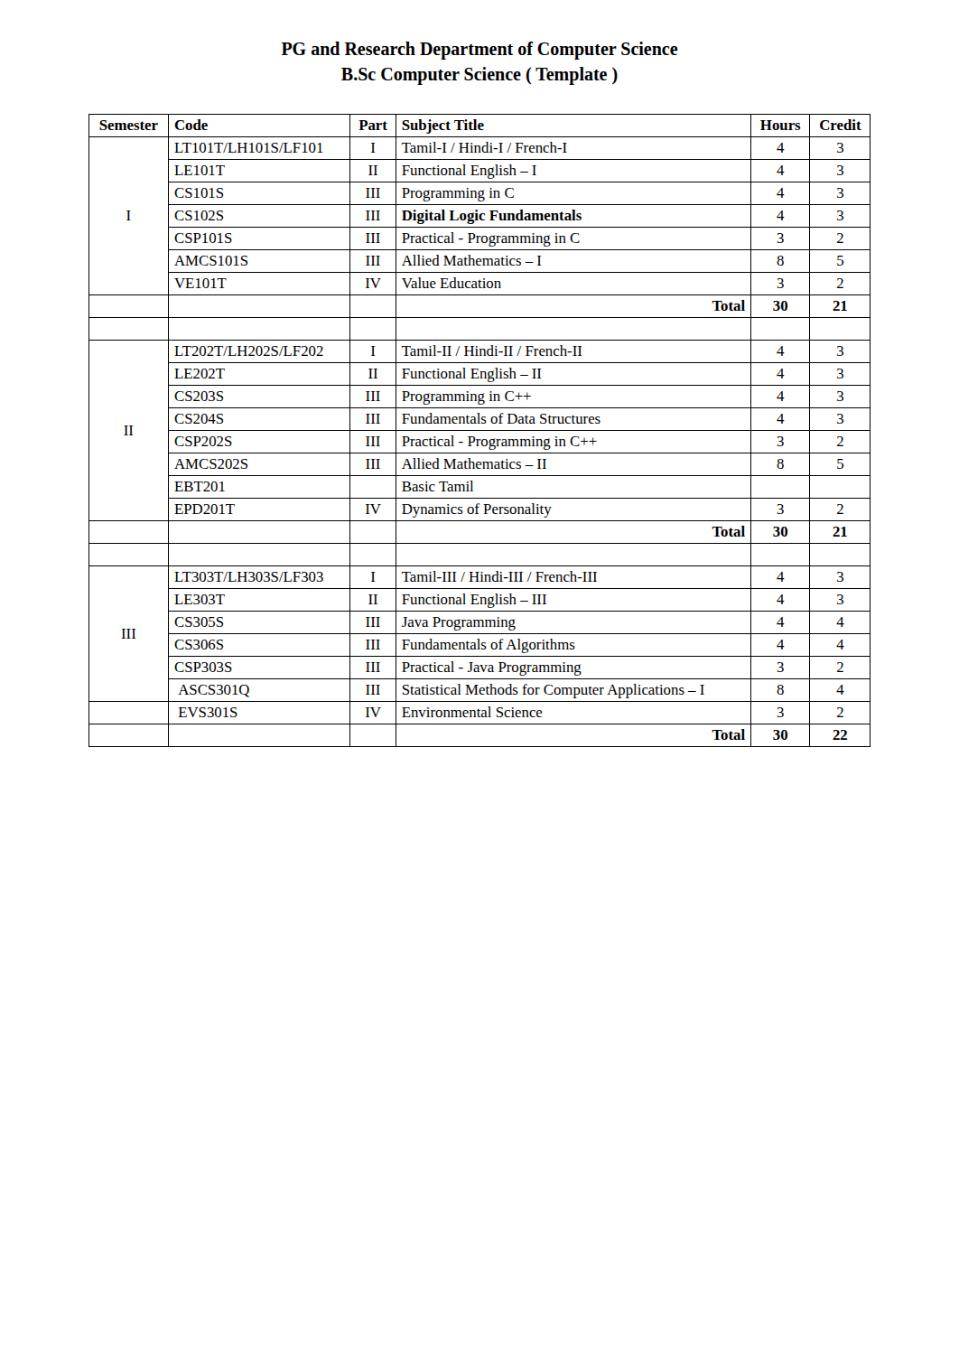PG and Research Department of Computer Science
B.Sc Computer Science ( Template )
| Semester | Code | Part | Subject Title | Hours | Credit |
| --- | --- | --- | --- | --- | --- |
| I | LT101T/LH101S/LF101 | I | Tamil-I / Hindi-I / French-I | 4 | 3 |
| LE101T | II | Functional English – I | 4 | 3 |
| CS101S | III | Programming in C | 4 | 3 |
| CS102S | III | Digital Logic Fundamentals | 4 | 3 |
| CSP101S | III | Practical - Programming in C | 3 | 2 |
| AMCS101S | III | Allied Mathematics – I | 8 | 5 |
| VE101T | IV | Value Education | 3 | 2 |
| | | | Total | 30 | 21 |
| II | LT202T/LH202S/LF202 | I | Tamil-II / Hindi-II / French-II | 4 | 3 |
| LE202T | II | Functional English – II | 4 | 3 |
| CS203S | III | Programming in C++ | 4 | 3 |
| CS204S | III | Fundamentals of Data Structures | 4 | 3 |
| CSP202S | III | Practical - Programming in C++ | 3 | 2 |
| AMCS202S | III | Allied Mathematics – II | 8 | 5 |
| EBT201 | | Basic Tamil | | |
| EPD201T | IV | Dynamics of Personality | 3 | 2 |
| | | | Total | 30 | 21 |
| III | LT303T/LH303S/LF303 | I | Tamil-III / Hindi-III / French-III | 4 | 3 |
| LE303T | II | Functional English – III | 4 | 3 |
| CS305S | III | Java Programming | 4 | 4 |
| CS306S | III | Fundamentals of Algorithms | 4 | 4 |
| CSP303S | III | Practical - Java Programming | 3 | 2 |
| ASCS301Q | III | Statistical Methods for Computer Applications – I | 8 | 4 |
| | EVS301S | IV | Environmental Science | 3 | 2 |
| | | | Total | 30 | 22 |